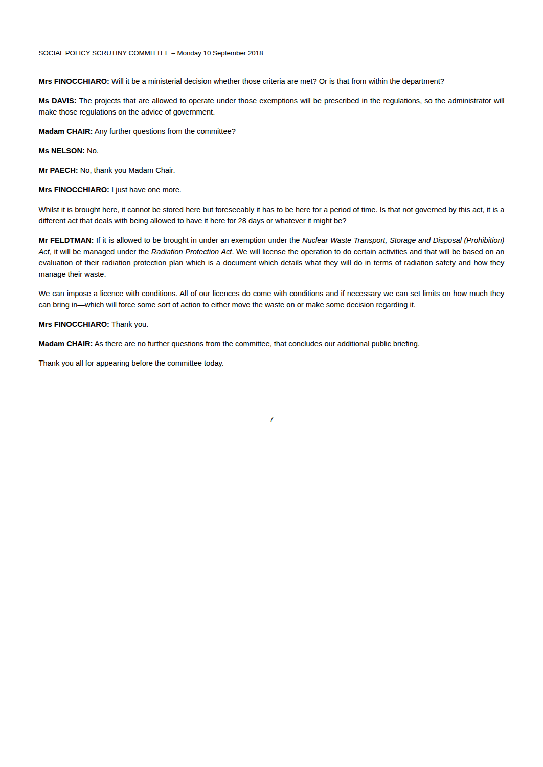SOCIAL POLICY SCRUTINY COMMITTEE – Monday 10 September 2018
Mrs FINOCCHIARO: Will it be a ministerial decision whether those criteria are met? Or is that from within the department?
Ms DAVIS: The projects that are allowed to operate under those exemptions will be prescribed in the regulations, so the administrator will make those regulations on the advice of government.
Madam CHAIR: Any further questions from the committee?
Ms NELSON: No.
Mr PAECH: No, thank you Madam Chair.
Mrs FINOCCHIARO: I just have one more.
Whilst it is brought here, it cannot be stored here but foreseeably it has to be here for a period of time. Is that not governed by this act, it is a different act that deals with being allowed to have it here for 28 days or whatever it might be?
Mr FELDTMAN: If it is allowed to be brought in under an exemption under the Nuclear Waste Transport, Storage and Disposal (Prohibition) Act, it will be managed under the Radiation Protection Act. We will license the operation to do certain activities and that will be based on an evaluation of their radiation protection plan which is a document which details what they will do in terms of radiation safety and how they manage their waste.
We can impose a licence with conditions. All of our licences do come with conditions and if necessary we can set limits on how much they can bring in—which will force some sort of action to either move the waste on or make some decision regarding it.
Mrs FINOCCHIARO: Thank you.
Madam CHAIR: As there are no further questions from the committee, that concludes our additional public briefing.
Thank you all for appearing before the committee today.
7